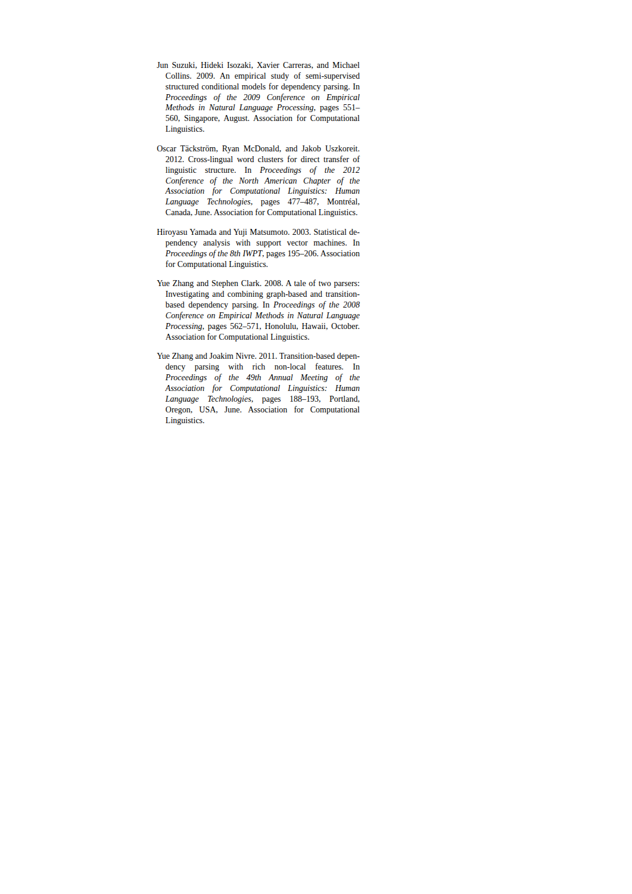Jun Suzuki, Hideki Isozaki, Xavier Carreras, and Michael Collins. 2009. An empirical study of semi-supervised structured conditional models for dependency parsing. In Proceedings of the 2009 Conference on Empirical Methods in Natural Language Processing, pages 551–560, Singapore, August. Association for Computational Linguistics.
Oscar Täckström, Ryan McDonald, and Jakob Uszkoreit. 2012. Cross-lingual word clusters for direct transfer of linguistic structure. In Proceedings of the 2012 Conference of the North American Chapter of the Association for Computational Linguistics: Human Language Technologies, pages 477–487, Montréal, Canada, June. Association for Computational Linguistics.
Hiroyasu Yamada and Yuji Matsumoto. 2003. Statistical dependency analysis with support vector machines. In Proceedings of the 8th IWPT, pages 195–206. Association for Computational Linguistics.
Yue Zhang and Stephen Clark. 2008. A tale of two parsers: Investigating and combining graph-based and transition-based dependency parsing. In Proceedings of the 2008 Conference on Empirical Methods in Natural Language Processing, pages 562–571, Honolulu, Hawaii, October. Association for Computational Linguistics.
Yue Zhang and Joakim Nivre. 2011. Transition-based dependency parsing with rich non-local features. In Proceedings of the 49th Annual Meeting of the Association for Computational Linguistics: Human Language Technologies, pages 188–193, Portland, Oregon, USA, June. Association for Computational Linguistics.